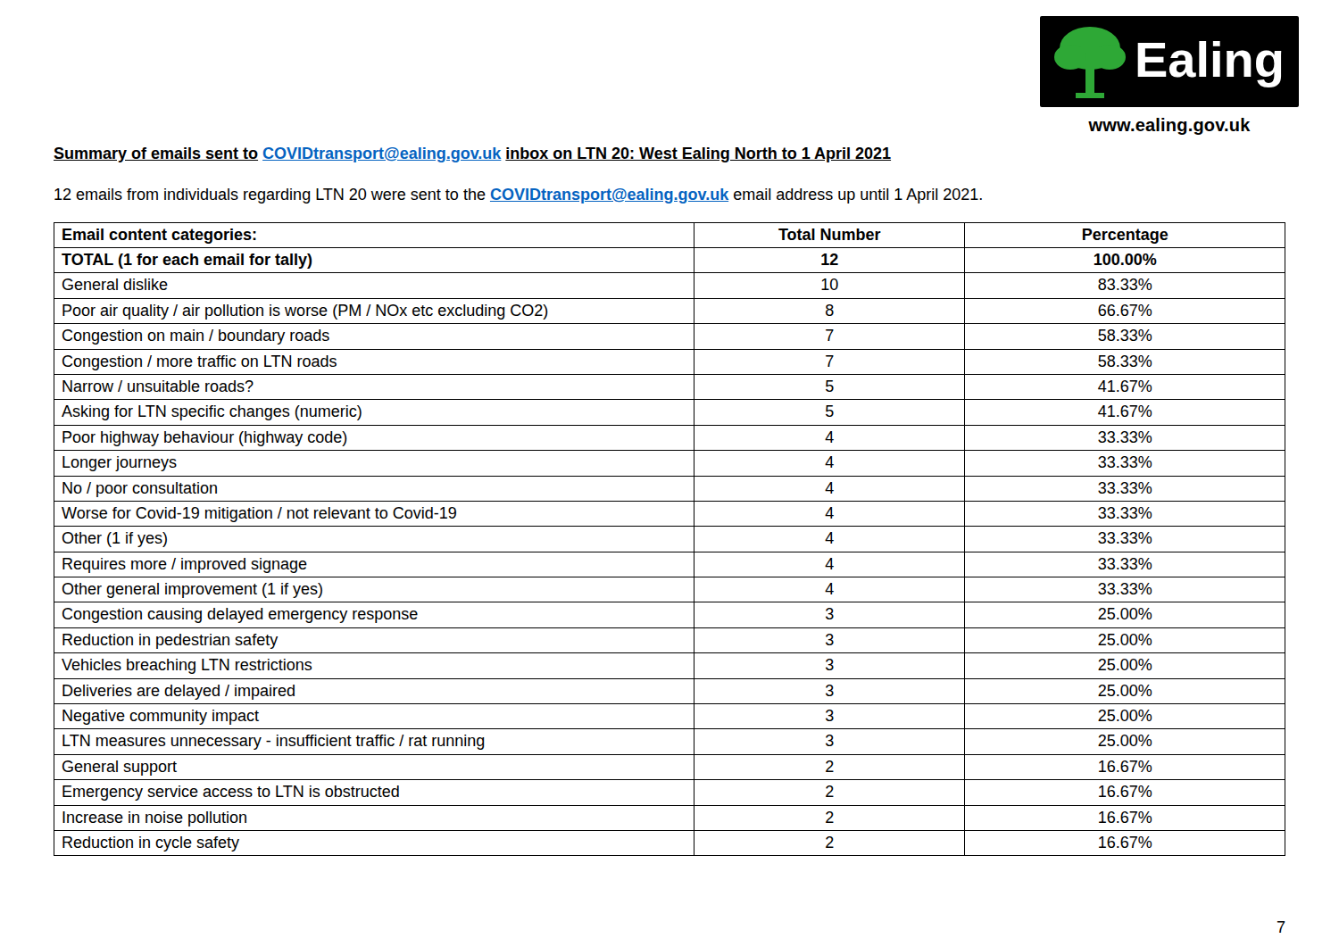Ealing
www.ealing.gov.uk
Summary of emails sent to COVIDtransport@ealing.gov.uk inbox on LTN 20: West Ealing North to 1 April 2021
12 emails from individuals regarding LTN 20 were sent to the COVIDtransport@ealing.gov.uk email address up until 1 April 2021.
| Email content categories: | Total Number | Percentage |
| --- | --- | --- |
| TOTAL (1 for each email for tally) | 12 | 100.00% |
| General dislike | 10 | 83.33% |
| Poor air quality / air pollution is worse (PM / NOx etc excluding CO2) | 8 | 66.67% |
| Congestion on main / boundary roads | 7 | 58.33% |
| Congestion / more traffic on LTN roads | 7 | 58.33% |
| Narrow / unsuitable roads? | 5 | 41.67% |
| Asking for LTN specific changes (numeric) | 5 | 41.67% |
| Poor highway behaviour (highway code) | 4 | 33.33% |
| Longer journeys | 4 | 33.33% |
| No / poor consultation | 4 | 33.33% |
| Worse for Covid-19 mitigation / not relevant to Covid-19 | 4 | 33.33% |
| Other (1 if yes) | 4 | 33.33% |
| Requires more / improved signage | 4 | 33.33% |
| Other general improvement (1 if yes) | 4 | 33.33% |
| Congestion causing delayed emergency response | 3 | 25.00% |
| Reduction in pedestrian safety | 3 | 25.00% |
| Vehicles breaching LTN restrictions | 3 | 25.00% |
| Deliveries are delayed / impaired | 3 | 25.00% |
| Negative community impact | 3 | 25.00% |
| LTN measures unnecessary - insufficient traffic / rat running | 3 | 25.00% |
| General support | 2 | 16.67% |
| Emergency service access to LTN is obstructed | 2 | 16.67% |
| Increase in noise pollution | 2 | 16.67% |
| Reduction in cycle safety | 2 | 16.67% |
7